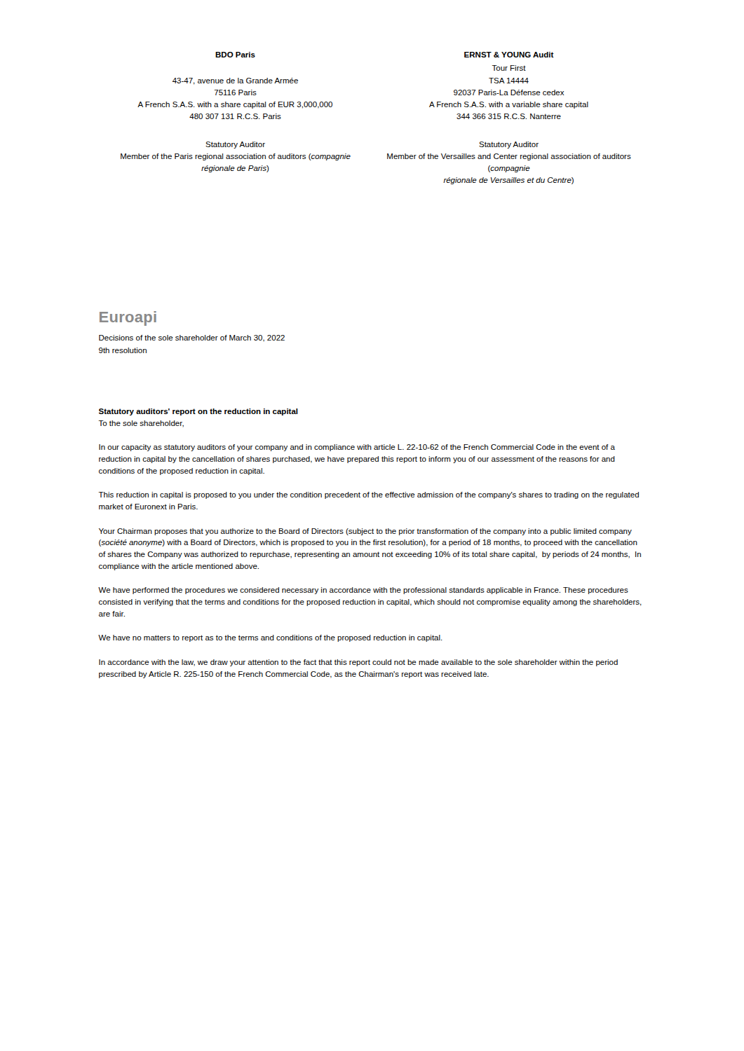| BDO Paris 43-47, avenue de la Grande Armée 75116 Paris A French S.A.S. with a share capital of EUR 3,000,000 480 307 131 R.C.S. Paris Statutory Auditor Member of the Paris regional association of auditors ( compagnie régionale de Paris ) | ERNST & YOUNG Audit Tour First TSA 14444 92037 Paris-La Défense cedex A French S.A.S. with a variable share capital 344 366 315 R.C.S. Nanterre Statutory Auditor Member of the Versailles and Center regional association of auditors ( compagnie régionale de Versailles et du Centre ) |
Euroapi
Decisions of the sole shareholder of March 30, 2022
9th resolution
Statutory auditors' report on the reduction in capital
To the sole shareholder,
In our capacity as statutory auditors of your company and in compliance with article L. 22-10-62 of the French Commercial Code in the event of a reduction in capital by the cancellation of shares purchased, we have prepared this report to inform you of our assessment of the reasons for and conditions of the proposed reduction in capital.
This reduction in capital is proposed to you under the condition precedent of the effective admission of the company's shares to trading on the regulated market of Euronext in Paris.
Your Chairman proposes that you authorize to the Board of Directors (subject to the prior transformation of the company into a public limited company (société anonyme) with a Board of Directors, which is proposed to you in the first resolution), for a period of 18 months, to proceed with the cancellation of shares the Company was authorized to repurchase, representing an amount not exceeding 10% of its total share capital, by periods of 24 months, In compliance with the article mentioned above.
We have performed the procedures we considered necessary in accordance with the professional standards applicable in France. These procedures consisted in verifying that the terms and conditions for the proposed reduction in capital, which should not compromise equality among the shareholders, are fair.
We have no matters to report as to the terms and conditions of the proposed reduction in capital.
In accordance with the law, we draw your attention to the fact that this report could not be made available to the sole shareholder within the period prescribed by Article R. 225-150 of the French Commercial Code, as the Chairman's report was received late.